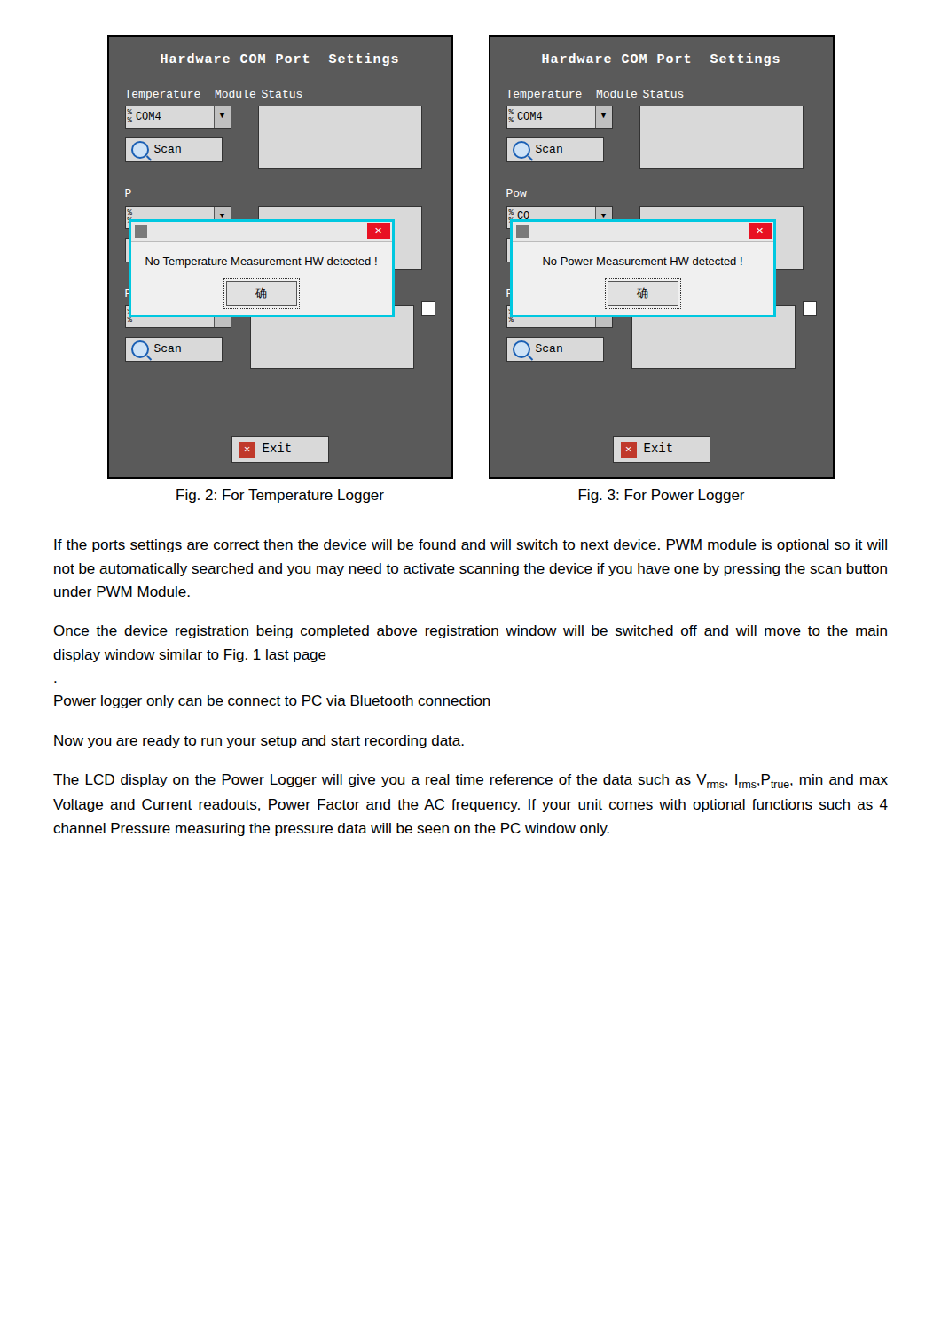Hardware COM Port Settings
Temperature Module
%
% COM4 ▼
Scan
Status
P
%
% ▼
PWM Module
%
% ▼
Scan
Status
✕
No Temperature Measurement HW detected !
确
✕Exit
Hardware COM Port Settings
Temperature Module
%
% COM4 ▼
Scan
Status
Pow
%
% CO ▼
PWM Module
%
% ▼
Scan
Status
✕
No Power Measurement HW detected !
确
✕Exit
Fig. 2: For Temperature Logger
Fig. 3: For Power Logger
If the ports settings are correct then the device will be found and will switch to next device. PWM module is optional so it will not be automatically searched and you may need to activate scanning the device if you have one by pressing the scan button under PWM Module.
Once the device registration being completed above registration window will be switched off and will move to the main display window similar to Fig. 1 last page
.
Power logger only can be connect to PC via Bluetooth connection
Now you are ready to run your setup and start recording data.
The LCD display on the Power Logger will give you a real time reference of the data such as Vrms, Irms,Ptrue, min and max Voltage and Current readouts, Power Factor and the AC frequency. If your unit comes with optional functions such as 4 channel Pressure measuring the pressure data will be seen on the PC window only.